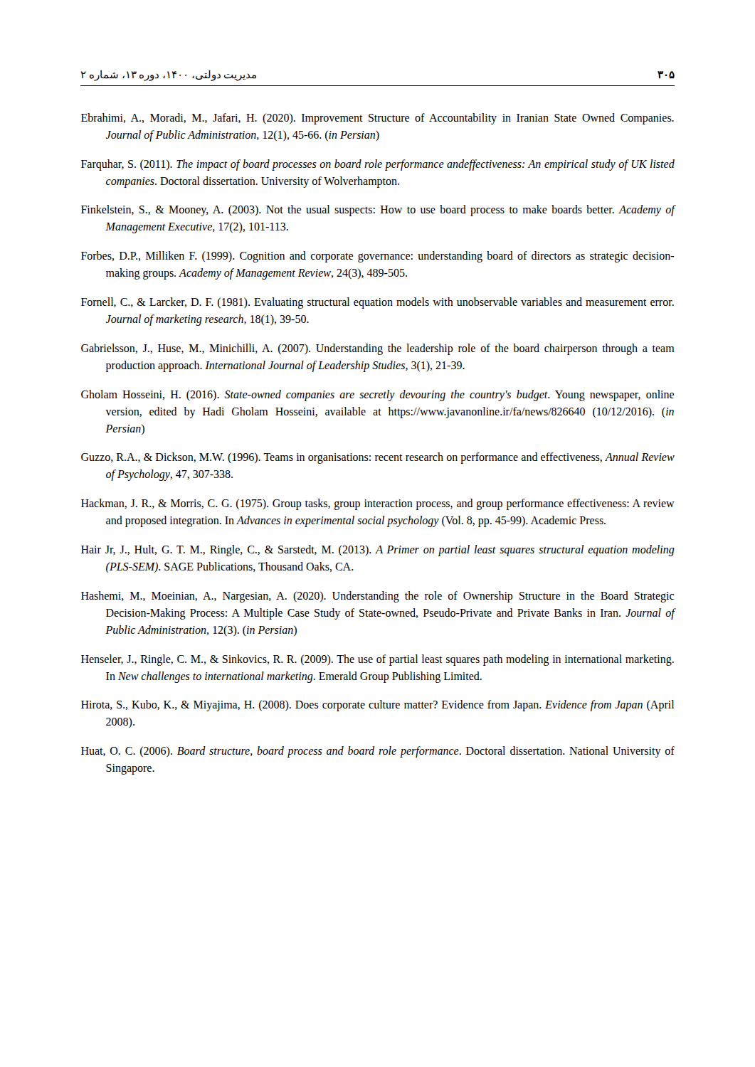مدیریت دولتی، ۱۴۰۰، دوره ۱۳، شماره ۲ ۳۰۵
Ebrahimi, A., Moradi, M., Jafari, H. (2020). Improvement Structure of Accountability in Iranian State Owned Companies. Journal of Public Administration, 12(1), 45-66. (in Persian)
Farquhar, S. (2011). The impact of board processes on board role performance andeffectiveness: An empirical study of UK listed companies. Doctoral dissertation. University of Wolverhampton.
Finkelstein, S., & Mooney, A. (2003). Not the usual suspects: How to use board process to make boards better. Academy of Management Executive, 17(2), 101-113.
Forbes, D.P., Milliken F. (1999). Cognition and corporate governance: understanding board of directors as strategic decision-making groups. Academy of Management Review, 24(3), 489-505.
Fornell, C., & Larcker, D. F. (1981). Evaluating structural equation models with unobservable variables and measurement error. Journal of marketing research, 18(1), 39-50.
Gabrielsson, J., Huse, M., Minichilli, A. (2007). Understanding the leadership role of the board chairperson through a team production approach. International Journal of Leadership Studies, 3(1), 21-39.
Gholam Hosseini, H. (2016). State-owned companies are secretly devouring the country's budget. Young newspaper, online version, edited by Hadi Gholam Hosseini, available at https://www.javanonline.ir/fa/news/826640 (10/12/2016). (in Persian)
Guzzo, R.A., & Dickson, M.W. (1996). Teams in organisations: recent research on performance and effectiveness, Annual Review of Psychology, 47, 307-338.
Hackman, J. R., & Morris, C. G. (1975). Group tasks, group interaction process, and group performance effectiveness: A review and proposed integration. In Advances in experimental social psychology (Vol. 8, pp. 45-99). Academic Press.
Hair Jr, J., Hult, G. T. M., Ringle, C., & Sarstedt, M. (2013). A Primer on partial least squares structural equation modeling (PLS-SEM). SAGE Publications, Thousand Oaks, CA.
Hashemi, M., Moeinian, A., Nargesian, A. (2020). Understanding the role of Ownership Structure in the Board Strategic Decision-Making Process: A Multiple Case Study of State-owned, Pseudo-Private and Private Banks in Iran. Journal of Public Administration, 12(3). (in Persian)
Henseler, J., Ringle, C. M., & Sinkovics, R. R. (2009). The use of partial least squares path modeling in international marketing. In New challenges to international marketing. Emerald Group Publishing Limited.
Hirota, S., Kubo, K., & Miyajima, H. (2008). Does corporate culture matter? Evidence from Japan. Evidence from Japan (April 2008).
Huat, O. C. (2006). Board structure, board process and board role performance. Doctoral dissertation. National University of Singapore.